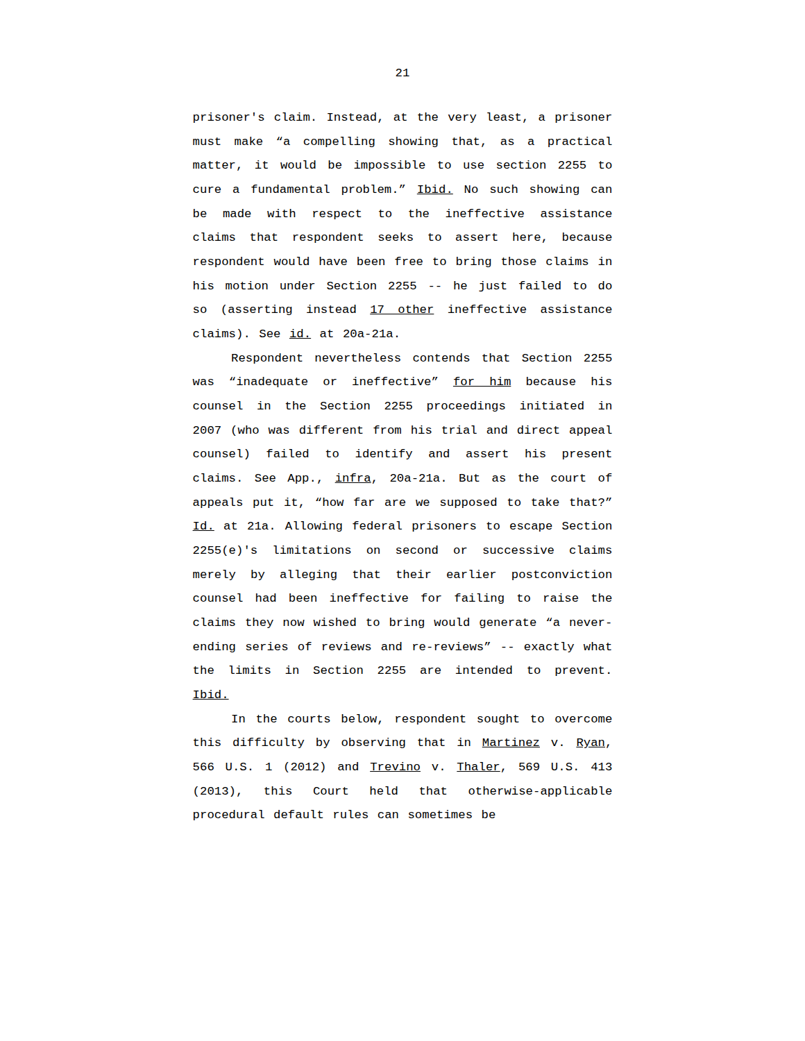21
prisoner's claim. Instead, at the very least, a prisoner must make “a compelling showing that, as a practical matter, it would be impossible to use section 2255 to cure a fundamental problem.” Ibid. No such showing can be made with respect to the ineffective assistance claims that respondent seeks to assert here, because respondent would have been free to bring those claims in his motion under Section 2255 -- he just failed to do so (asserting instead 17 other ineffective assistance claims). See id. at 20a-21a.
Respondent nevertheless contends that Section 2255 was “inadequate or ineffective” for him because his counsel in the Section 2255 proceedings initiated in 2007 (who was different from his trial and direct appeal counsel) failed to identify and assert his present claims. See App., infra, 20a-21a. But as the court of appeals put it, “how far are we supposed to take that?” Id. at 21a. Allowing federal prisoners to escape Section 2255(e)'s limitations on second or successive claims merely by alleging that their earlier postconviction counsel had been ineffective for failing to raise the claims they now wished to bring would generate “a never-ending series of reviews and re-reviews” -- exactly what the limits in Section 2255 are intended to prevent. Ibid.
In the courts below, respondent sought to overcome this difficulty by observing that in Martinez v. Ryan, 566 U.S. 1 (2012) and Trevino v. Thaler, 569 U.S. 413 (2013), this Court held that otherwise-applicable procedural default rules can sometimes be